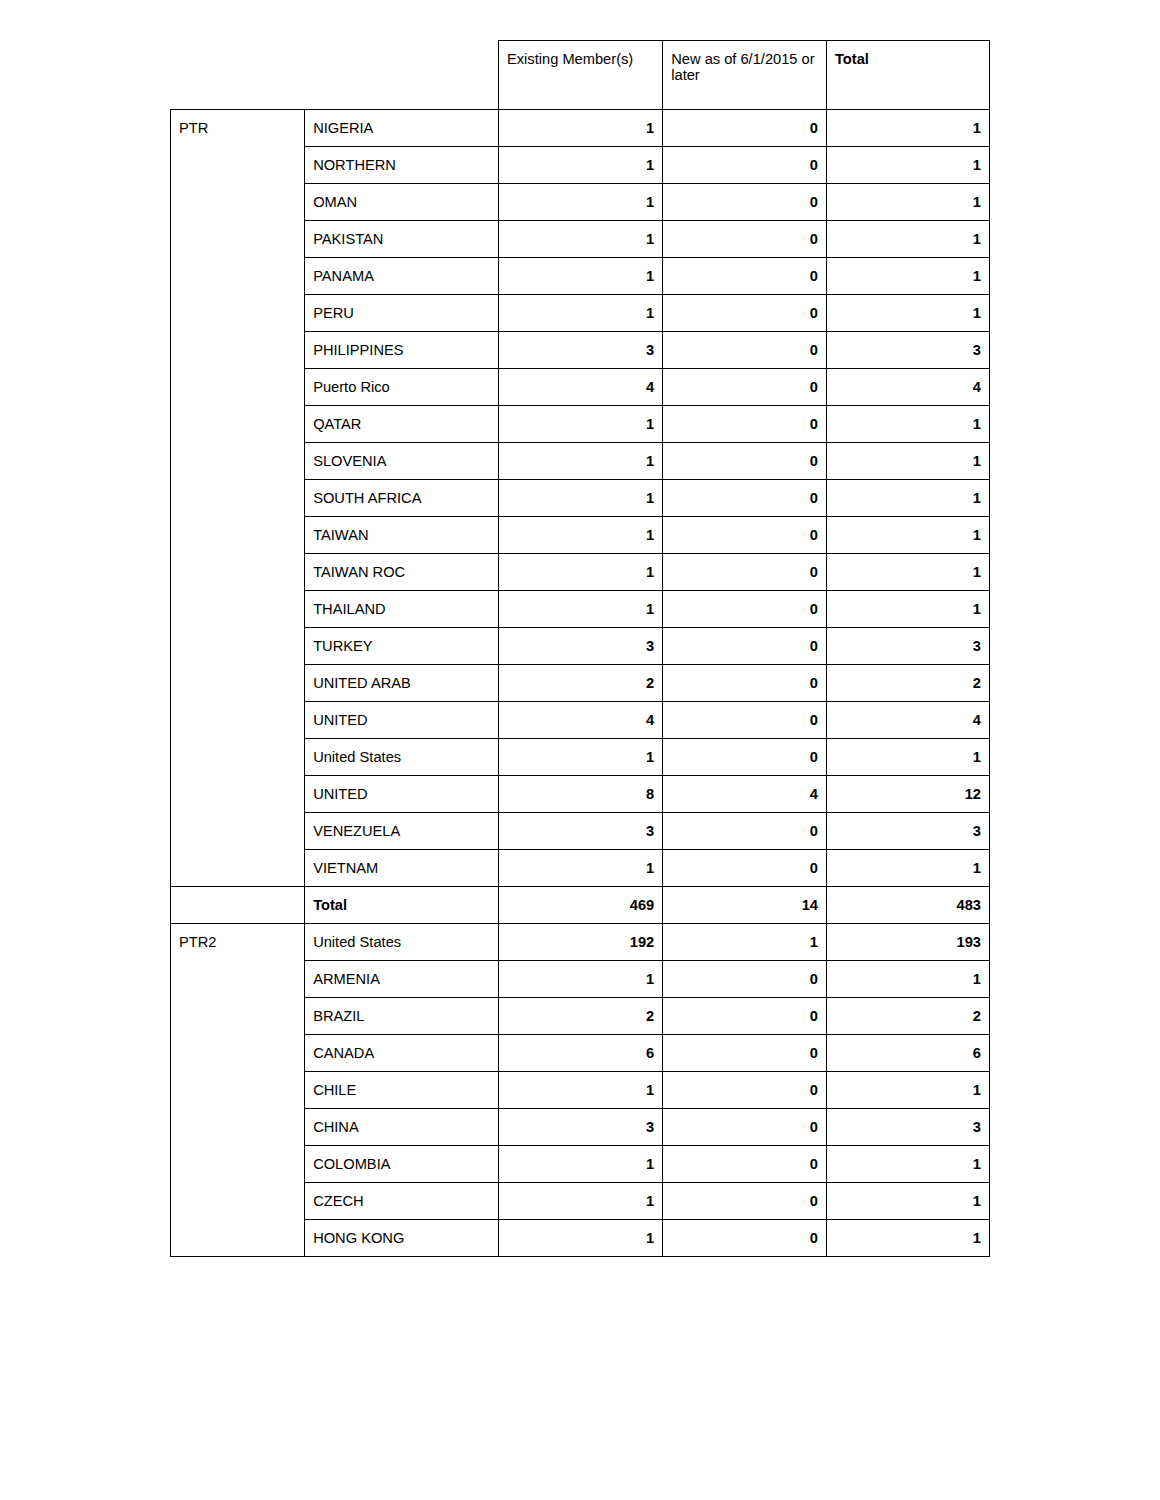| | | Existing Member(s) | New as of 6/1/2015 or later | Total |
| --- | --- | --- | --- | --- |
| PTR | NIGERIA | 1 | 0 | 1 |
| NORTHERN | 1 | 0 | 1 |
| OMAN | 1 | 0 | 1 |
| PAKISTAN | 1 | 0 | 1 |
| PANAMA | 1 | 0 | 1 |
| PERU | 1 | 0 | 1 |
| PHILIPPINES | 3 | 0 | 3 |
| Puerto Rico | 4 | 0 | 4 |
| QATAR | 1 | 0 | 1 |
| SLOVENIA | 1 | 0 | 1 |
| SOUTH AFRICA | 1 | 0 | 1 |
| TAIWAN | 1 | 0 | 1 |
| TAIWAN ROC | 1 | 0 | 1 |
| THAILAND | 1 | 0 | 1 |
| TURKEY | 3 | 0 | 3 |
| UNITED ARAB | 2 | 0 | 2 |
| UNITED | 4 | 0 | 4 |
| United States | 1 | 0 | 1 |
| UNITED | 8 | 4 | 12 |
| VENEZUELA | 3 | 0 | 3 |
| VIETNAM | 1 | 0 | 1 |
| | Total | 469 | 14 | 483 |
| PTR2 | United States | 192 | 1 | 193 |
| ARMENIA | 1 | 0 | 1 |
| BRAZIL | 2 | 0 | 2 |
| CANADA | 6 | 0 | 6 |
| CHILE | 1 | 0 | 1 |
| CHINA | 3 | 0 | 3 |
| COLOMBIA | 1 | 0 | 1 |
| CZECH | 1 | 0 | 1 |
| HONG KONG | 1 | 0 | 1 |